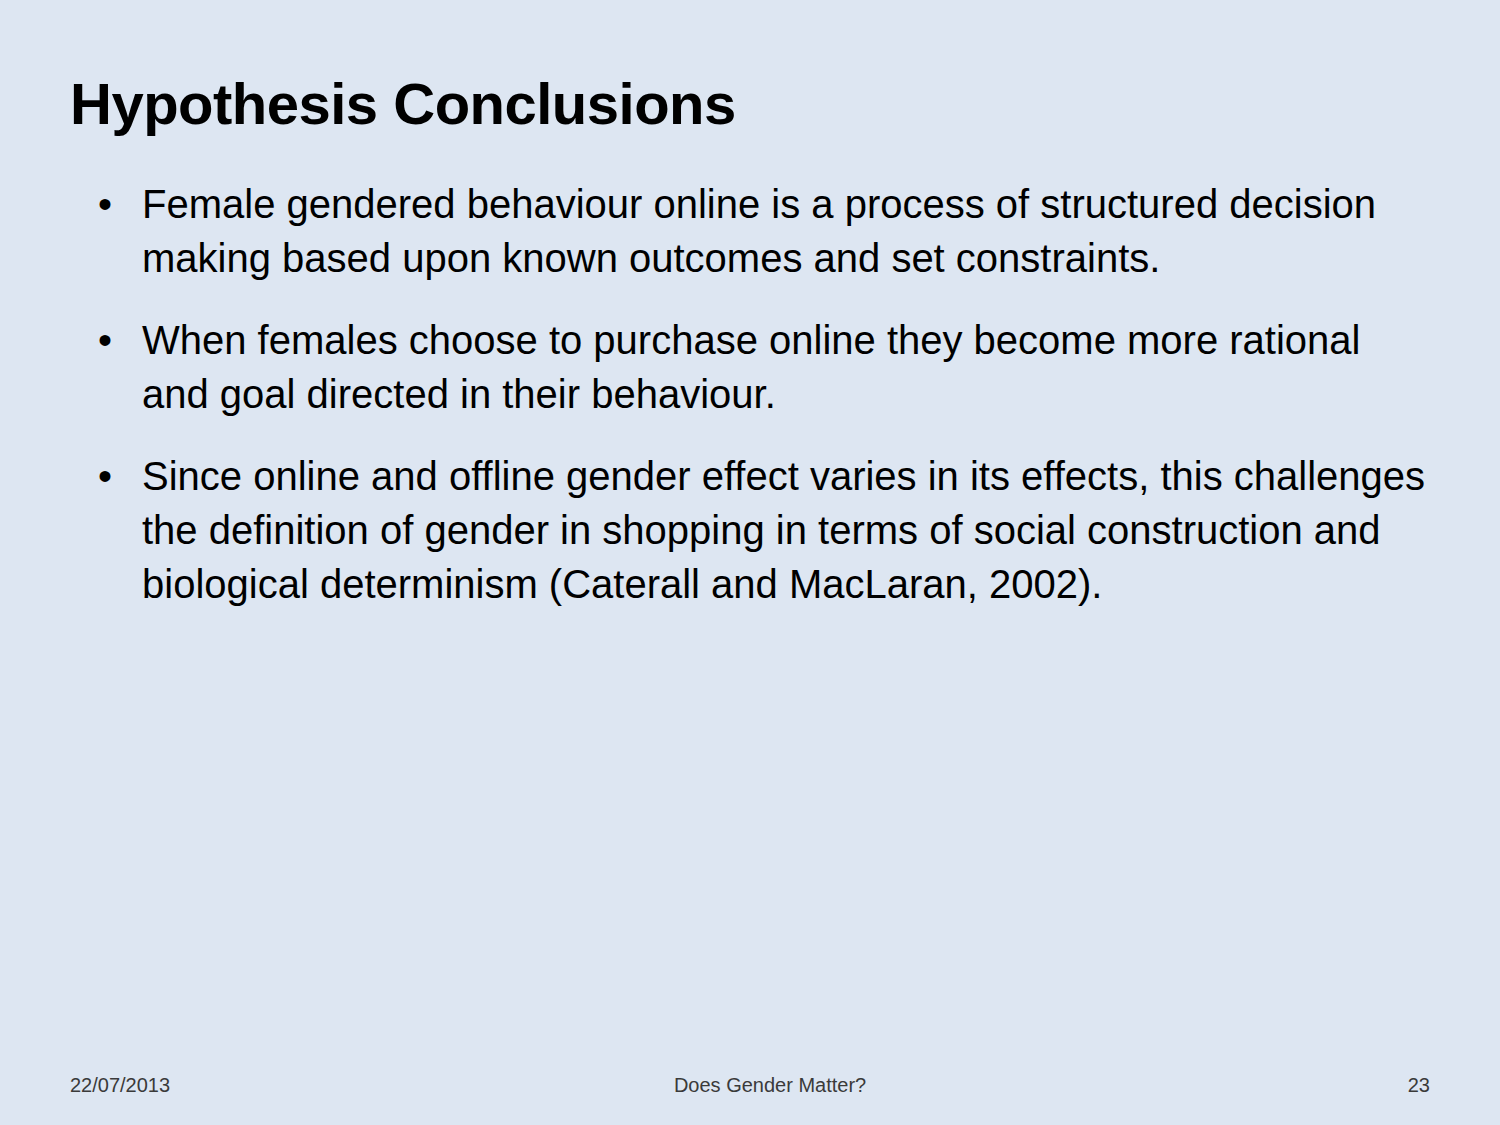Hypothesis Conclusions
Female gendered behaviour online is a process of structured decision making based upon known outcomes and set constraints.
When females choose to purchase online they become more rational and goal directed in their behaviour.
Since online and offline gender effect varies in its effects, this challenges the definition of gender in shopping in terms of social construction and biological determinism (Caterall and MacLaran, 2002).
22/07/2013 Does Gender Matter? 23